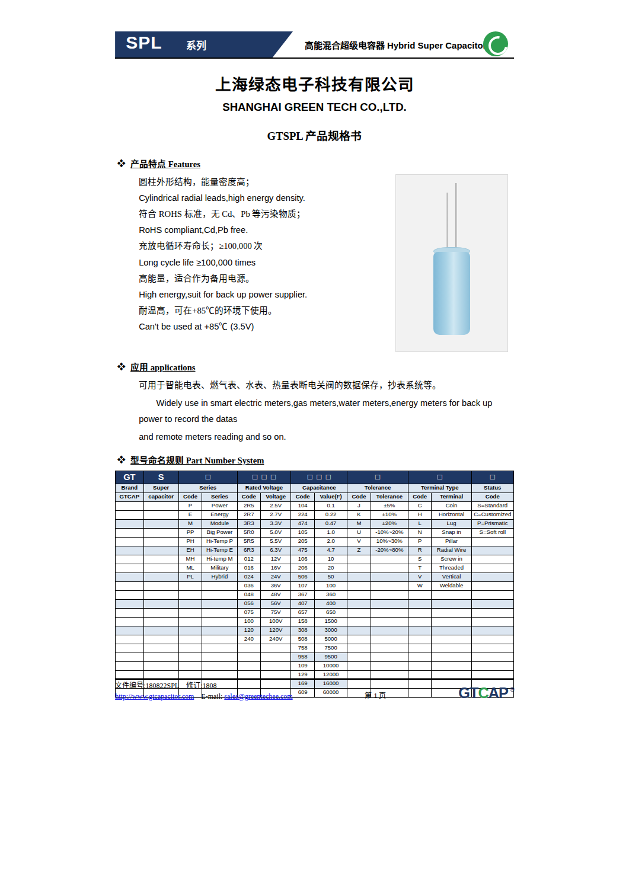SPL
系列
高能混合超级电容器 Hybrid Super Capacitor
上海绿态电子科技有限公司
SHANGHAI GREEN TECH CO.,LTD.
GTSPL 产品规格书
产品特点 Features
圆柱外形结构，能量密度高；
Cylindrical radial leads,high energy density.
符合 ROHS 标准，无 Cd、Pb 等污染物质；
RoHS compliant,Cd,Pb free.
充放电循环寿命长；≥100,000 次
Long cycle life ≥100,000 times
高能量，适合作为备用电源。
High energy,suit for back up power supplier.
耐温高，可在+85℃的环境下使用。
Can't be used at +85℃ (3.5V)
应用 applications
可用于智能电表、燃气表、水表、热量表断电关阀的数据保存，抄表系统等。
Widely use in smart electric meters,gas meters,water meters,energy meters for back up power to record the datas
and remote meters reading and so on.
型号命名规则 Part Number System
| GT | S | □ | □ □ □ | □ □ □ | □ | □ | □ |
| --- | --- | --- | --- | --- | --- | --- | --- |
| Brand | Super | Series | Rated Voltage | Capacitance | Tolerance | Terminal Type | Status |
| GTCAP | capacitor | Code | Series | Code | Voltage | Code | Value(F) | Code | Tolerance | Code | Terminal | Code |
| | | P | Power | 2R5 | 2.5V | 104 | 0.1 | J | ±5% | C | Coin | S=Standard |
| | | E | Energy | 2R7 | 2.7V | 224 | 0.22 | K | ±10% | H | Horizontal | C=Customized |
| | | M | Module | 3R3 | 3.3V | 474 | 0.47 | M | ±20% | L | Lug | P=Prismatic |
| | | PP | Big Power | 5R0 | 5.0V | 105 | 1.0 | U | -10%~20% | N | Snap in | S=Soft roll |
| | | PH | Hi-Temp P | 5R5 | 5.5V | 205 | 2.0 | V | 10%~30% | P | Pillar | |
| | | EH | Hi-Temp E | 6R3 | 6.3V | 475 | 4.7 | Z | -20%~80% | R | Radial Wire | |
| | | MH | Hi-temp M | 012 | 12V | 106 | 10 | | | S | Screw in | |
| | | ML | Military | 016 | 16V | 206 | 20 | | | T | Threaded | |
| | | PL | Hybrid | 024 | 24V | 506 | 50 | | | V | Vertical | |
| | | | | 036 | 36V | 107 | 100 | | | W | Weldable | |
| | | | | 048 | 48V | 367 | 360 | | | | | |
| | | | | 056 | 56V | 407 | 400 | | | | | |
| | | | | 075 | 75V | 657 | 650 | | | | | |
| | | | | 100 | 100V | 158 | 1500 | | | | | |
| | | | | 120 | 120V | 308 | 3000 | | | | | |
| | | | | 240 | 240V | 508 | 5000 | | | | | |
| | | | | | | 758 | 7500 | | | | | |
| | | | | | | 958 | 9500 | | | | | |
| | | | | | | 109 | 10000 | | | | | |
| | | | | | | 129 | 12000 | | | | | |
| | | | | | | 169 | 16000 | | | | | |
| | | | | | | 609 | 60000 | | | | | |
文件编号:180822SPL 修订:1808
http://www.gtcapacitor.com E-mail: sales@greentechee.com
第 1 页
GTCAP®